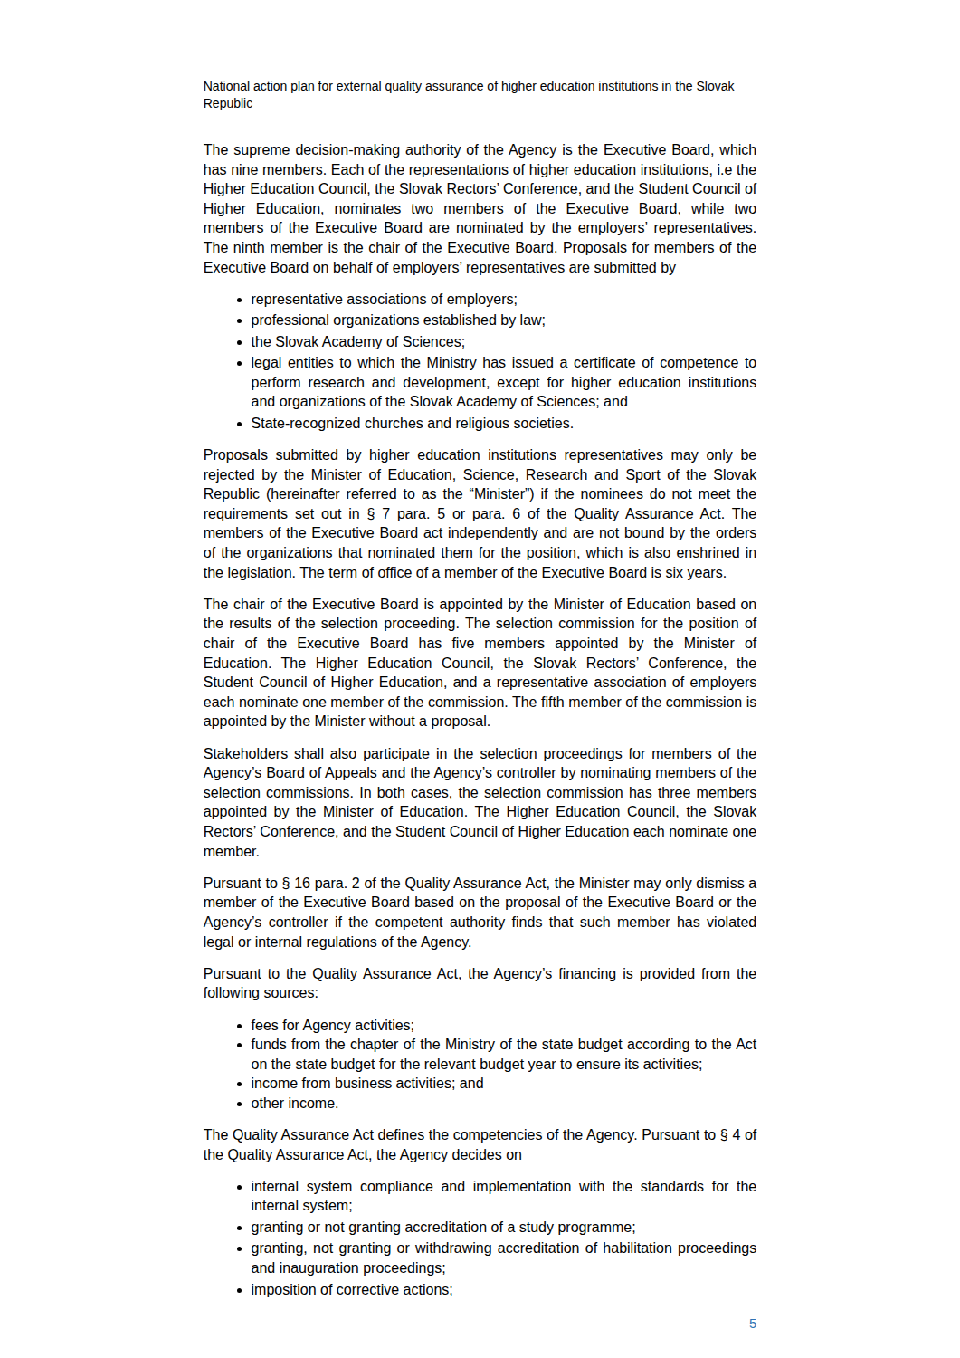National action plan for external quality assurance of higher education institutions in the Slovak Republic
The supreme decision-making authority of the Agency is the Executive Board, which has nine members. Each of the representations of higher education institutions, i.e the Higher Education Council, the Slovak Rectors’ Conference, and the Student Council of Higher Education, nominates two members of the Executive Board, while two members of the Executive Board are nominated by the employers’ representatives. The ninth member is the chair of the Executive Board. Proposals for members of the Executive Board on behalf of employers’ representatives are submitted by
representative associations of employers;
professional organizations established by law;
the Slovak Academy of Sciences;
legal entities to which the Ministry has issued a certificate of competence to perform research and development, except for higher education institutions and organizations of the Slovak Academy of Sciences; and
State-recognized churches and religious societies.
Proposals submitted by higher education institutions representatives may only be rejected by the Minister of Education, Science, Research and Sport of the Slovak Republic (hereinafter referred to as the “Minister”) if the nominees do not meet the requirements set out in § 7 para. 5 or para. 6 of the Quality Assurance Act. The members of the Executive Board act independently and are not bound by the orders of the organizations that nominated them for the position, which is also enshrined in the legislation. The term of office of a member of the Executive Board is six years.
The chair of the Executive Board is appointed by the Minister of Education based on the results of the selection proceeding. The selection commission for the position of chair of the Executive Board has five members appointed by the Minister of Education. The Higher Education Council, the Slovak Rectors’ Conference, the Student Council of Higher Education, and a representative association of employers each nominate one member of the commission. The fifth member of the commission is appointed by the Minister without a proposal.
Stakeholders shall also participate in the selection proceedings for members of the Agency’s Board of Appeals and the Agency’s controller by nominating members of the selection commissions. In both cases, the selection commission has three members appointed by the Minister of Education. The Higher Education Council, the Slovak Rectors’ Conference, and the Student Council of Higher Education each nominate one member.
Pursuant to § 16 para. 2 of the Quality Assurance Act, the Minister may only dismiss a member of the Executive Board based on the proposal of the Executive Board or the Agency’s controller if the competent authority finds that such member has violated legal or internal regulations of the Agency.
Pursuant to the Quality Assurance Act, the Agency’s financing is provided from the following sources:
fees for Agency activities;
funds from the chapter of the Ministry of the state budget according to the Act on the state budget for the relevant budget year to ensure its activities;
income from business activities; and
other income.
The Quality Assurance Act defines the competencies of the Agency. Pursuant to § 4 of the Quality Assurance Act, the Agency decides on
internal system compliance and implementation with the standards for the internal system;
granting or not granting accreditation of a study programme;
granting, not granting or withdrawing accreditation of habilitation proceedings and inauguration proceedings;
imposition of corrective actions;
5